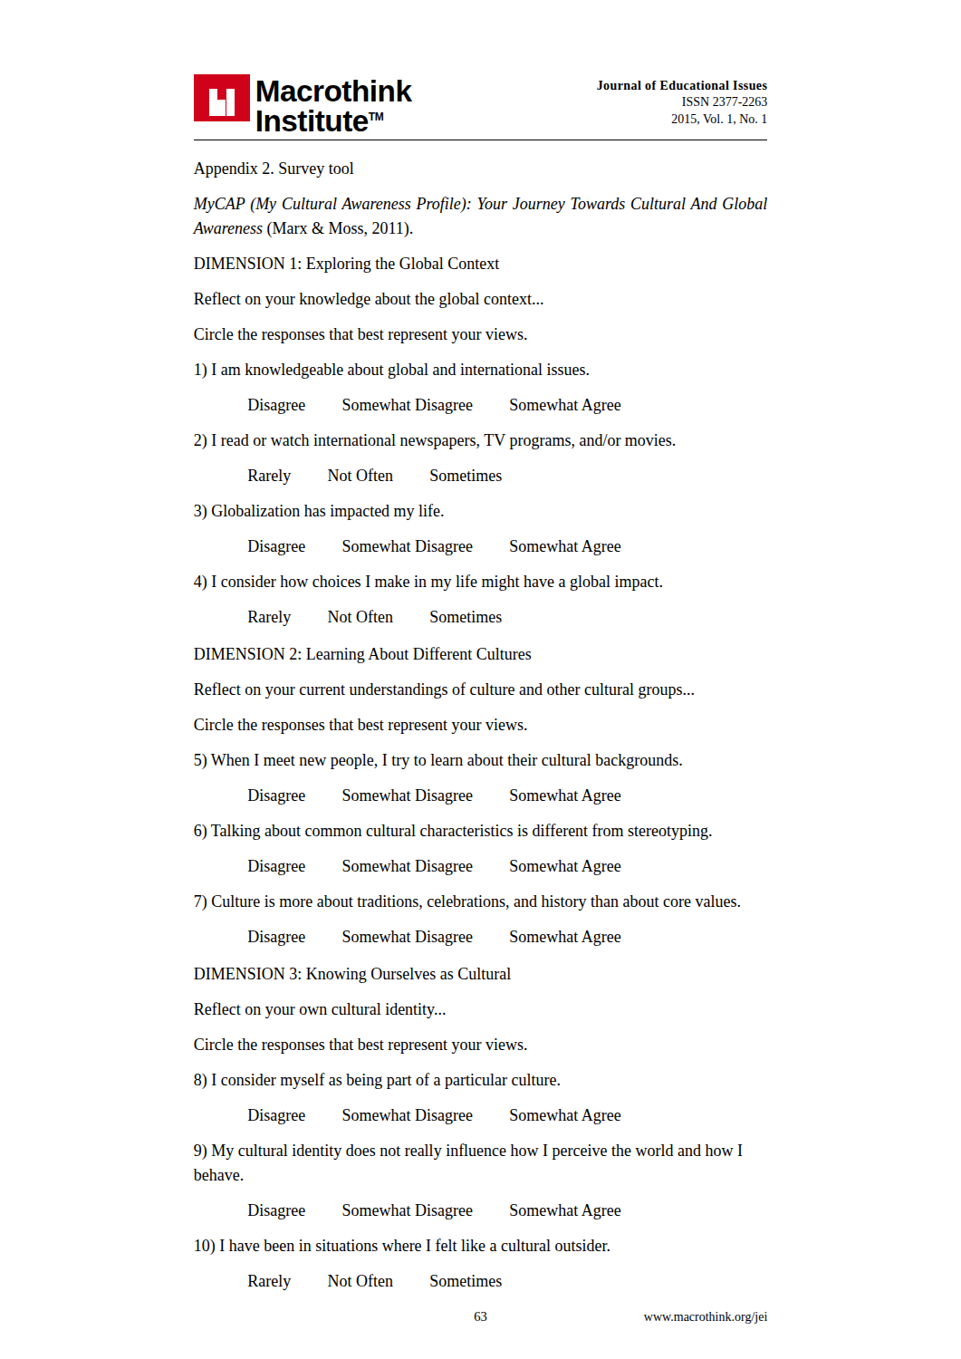Macrothink InstituteTM
Journal of Educational Issues
ISSN 2377-2263
2015, Vol. 1, No. 1
Appendix 2. Survey tool
MyCAP (My Cultural Awareness Profile): Your Journey Towards Cultural And Global Awareness (Marx & Moss, 2011).
DIMENSION 1: Exploring the Global Context
Reflect on your knowledge about the global context...
Circle the responses that best represent your views.
1) I am knowledgeable about global and international issues.
Disagree Somewhat Disagree Somewhat Agree
2) I read or watch international newspapers, TV programs, and/or movies.
Rarely Not Often Sometimes
3) Globalization has impacted my life.
Disagree Somewhat Disagree Somewhat Agree
4) I consider how choices I make in my life might have a global impact.
Rarely Not Often Sometimes
DIMENSION 2: Learning About Different Cultures
Reflect on your current understandings of culture and other cultural groups...
Circle the responses that best represent your views.
5) When I meet new people, I try to learn about their cultural backgrounds.
Disagree Somewhat Disagree Somewhat Agree
6) Talking about common cultural characteristics is different from stereotyping.
Disagree Somewhat Disagree Somewhat Agree
7) Culture is more about traditions, celebrations, and history than about core values.
Disagree Somewhat Disagree Somewhat Agree
DIMENSION 3: Knowing Ourselves as Cultural
Reflect on your own cultural identity...
Circle the responses that best represent your views.
8) I consider myself as being part of a particular culture.
Disagree Somewhat Disagree Somewhat Agree
9) My cultural identity does not really influence how I perceive the world and how I behave.
Disagree Somewhat Disagree Somewhat Agree
10) I have been in situations where I felt like a cultural outsider.
Rarely Not Often Sometimes
63 www.macrothink.org/jei